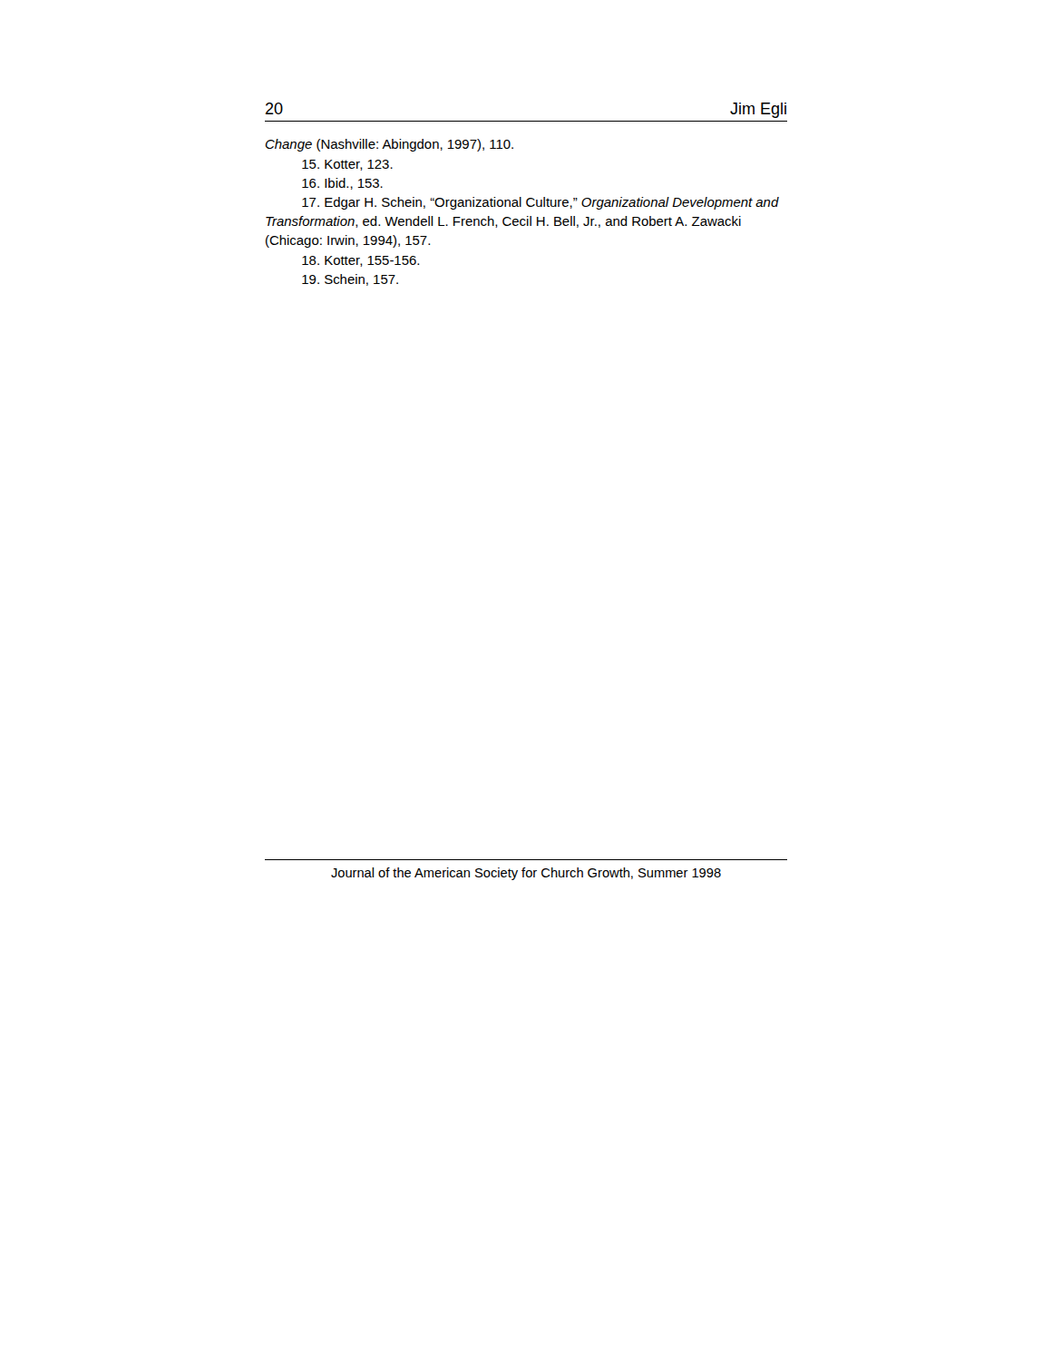20 Jim Egli
Change (Nashville: Abingdon, 1997), 110.
15. Kotter, 123.
16. Ibid., 153.
17. Edgar H. Schein, “Organizational Culture,” Organizational Development and Transformation, ed. Wendell L. French, Cecil H. Bell, Jr., and Robert A. Zawacki (Chicago: Irwin, 1994), 157.
18. Kotter, 155-156.
19. Schein, 157.
Journal of the American Society for Church Growth, Summer 1998